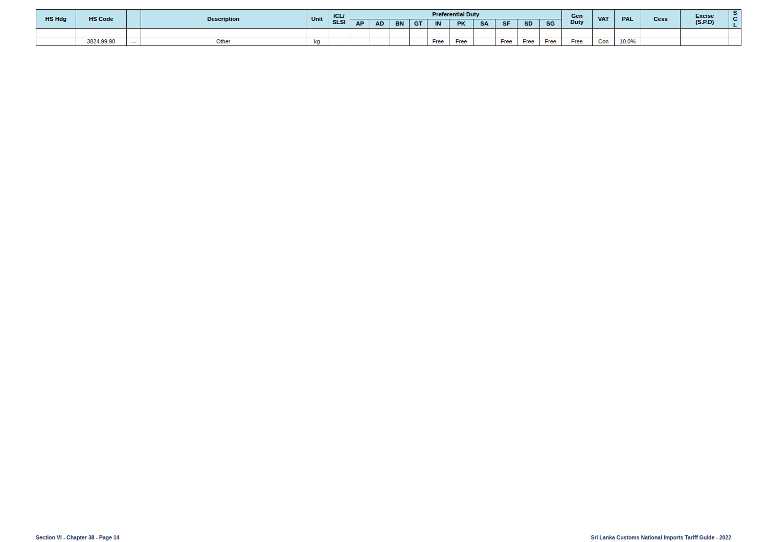| HS Hdg | HS Code | | Description | Unit | ICL/ SLSI | Preferential Duty | Gen Duty | VAT | PAL | Cess | Excise (S.P.D) | S C L |
| --- | --- | --- | --- | --- | --- | --- | --- | --- | --- | --- | --- | --- |
| AP | AD | BN | GT | IN | PK | SA | SF | SD | SG |
| | 3824.99.90 | --- | Other | kg | | | | | | Free | Free | | Free | Free | Free | Free | Con | 10.0% | | | |
Section VI - Chapter 38 - Page 14 Sri Lanka Customs National Imports Tariff Guide - 2022